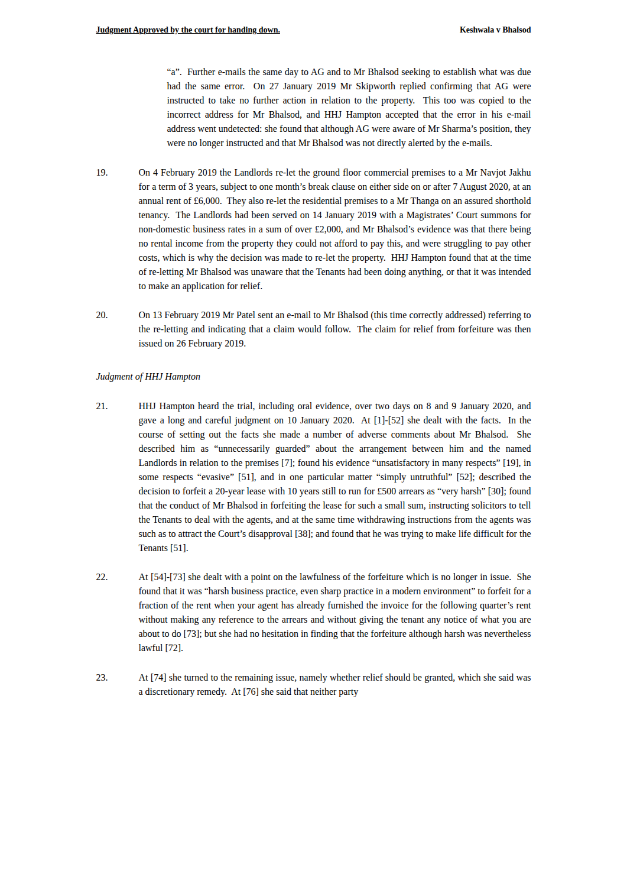Judgment Approved by the court for handing down. Keshwala v Bhalsod
“a”. Further e-mails the same day to AG and to Mr Bhalsod seeking to establish what was due had the same error. On 27 January 2019 Mr Skipworth replied confirming that AG were instructed to take no further action in relation to the property. This too was copied to the incorrect address for Mr Bhalsod, and HHJ Hampton accepted that the error in his e-mail address went undetected: she found that although AG were aware of Mr Sharma’s position, they were no longer instructed and that Mr Bhalsod was not directly alerted by the e-mails.
19. On 4 February 2019 the Landlords re-let the ground floor commercial premises to a Mr Navjot Jakhu for a term of 3 years, subject to one month’s break clause on either side on or after 7 August 2020, at an annual rent of £6,000. They also re-let the residential premises to a Mr Thanga on an assured shorthold tenancy. The Landlords had been served on 14 January 2019 with a Magistrates’ Court summons for non-domestic business rates in a sum of over £2,000, and Mr Bhalsod’s evidence was that there being no rental income from the property they could not afford to pay this, and were struggling to pay other costs, which is why the decision was made to re-let the property. HHJ Hampton found that at the time of re-letting Mr Bhalsod was unaware that the Tenants had been doing anything, or that it was intended to make an application for relief.
20. On 13 February 2019 Mr Patel sent an e-mail to Mr Bhalsod (this time correctly addressed) referring to the re-letting and indicating that a claim would follow. The claim for relief from forfeiture was then issued on 26 February 2019.
Judgment of HHJ Hampton
21. HHJ Hampton heard the trial, including oral evidence, over two days on 8 and 9 January 2020, and gave a long and careful judgment on 10 January 2020. At [1]-[52] she dealt with the facts. In the course of setting out the facts she made a number of adverse comments about Mr Bhalsod. She described him as “unnecessarily guarded” about the arrangement between him and the named Landlords in relation to the premises [7]; found his evidence “unsatisfactory in many respects” [19], in some respects “evasive” [51], and in one particular matter “simply untruthful” [52]; described the decision to forfeit a 20-year lease with 10 years still to run for £500 arrears as “very harsh” [30]; found that the conduct of Mr Bhalsod in forfeiting the lease for such a small sum, instructing solicitors to tell the Tenants to deal with the agents, and at the same time withdrawing instructions from the agents was such as to attract the Court’s disapproval [38]; and found that he was trying to make life difficult for the Tenants [51].
22. At [54]-[73] she dealt with a point on the lawfulness of the forfeiture which is no longer in issue. She found that it was “harsh business practice, even sharp practice in a modern environment” to forfeit for a fraction of the rent when your agent has already furnished the invoice for the following quarter’s rent without making any reference to the arrears and without giving the tenant any notice of what you are about to do [73]; but she had no hesitation in finding that the forfeiture although harsh was nevertheless lawful [72].
23. At [74] she turned to the remaining issue, namely whether relief should be granted, which she said was a discretionary remedy. At [76] she said that neither party